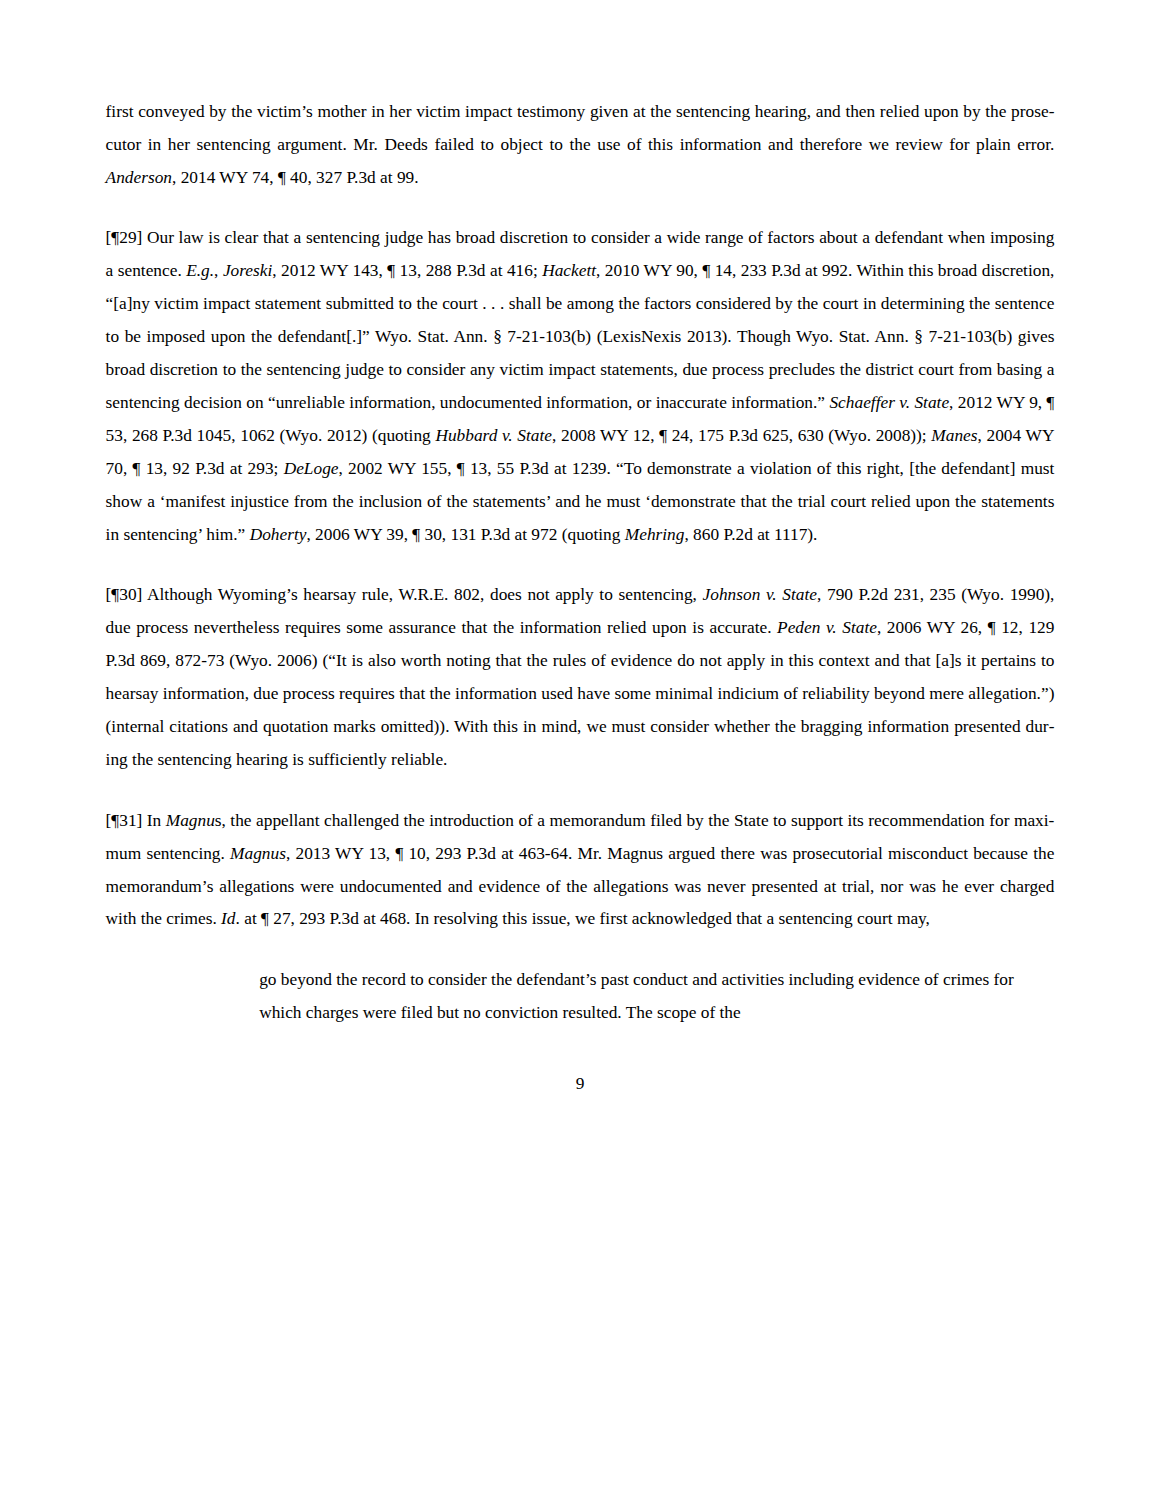first conveyed by the victim’s mother in her victim impact testimony given at the sentencing hearing, and then relied upon by the prosecutor in her sentencing argument. Mr. Deeds failed to object to the use of this information and therefore we review for plain error. Anderson, 2014 WY 74, ¶ 40, 327 P.3d at 99.
[¶29] Our law is clear that a sentencing judge has broad discretion to consider a wide range of factors about a defendant when imposing a sentence. E.g., Joreski, 2012 WY 143, ¶ 13, 288 P.3d at 416; Hackett, 2010 WY 90, ¶ 14, 233 P.3d at 992. Within this broad discretion, “[a]ny victim impact statement submitted to the court . . . shall be among the factors considered by the court in determining the sentence to be imposed upon the defendant[.]” Wyo. Stat. Ann. § 7-21-103(b) (LexisNexis 2013). Though Wyo. Stat. Ann. § 7-21-103(b) gives broad discretion to the sentencing judge to consider any victim impact statements, due process precludes the district court from basing a sentencing decision on “unreliable information, undocumented information, or inaccurate information.” Schaeffer v. State, 2012 WY 9, ¶ 53, 268 P.3d 1045, 1062 (Wyo. 2012) (quoting Hubbard v. State, 2008 WY 12, ¶ 24, 175 P.3d 625, 630 (Wyo. 2008)); Manes, 2004 WY 70, ¶ 13, 92 P.3d at 293; DeLoge, 2002 WY 155, ¶ 13, 55 P.3d at 1239. “To demonstrate a violation of this right, [the defendant] must show a ‘manifest injustice from the inclusion of the statements’ and he must ‘demonstrate that the trial court relied upon the statements in sentencing’ him.” Doherty, 2006 WY 39, ¶ 30, 131 P.3d at 972 (quoting Mehring, 860 P.2d at 1117).
[¶30] Although Wyoming’s hearsay rule, W.R.E. 802, does not apply to sentencing, Johnson v. State, 790 P.2d 231, 235 (Wyo. 1990), due process nevertheless requires some assurance that the information relied upon is accurate. Peden v. State, 2006 WY 26, ¶ 12, 129 P.3d 869, 872-73 (Wyo. 2006) (“It is also worth noting that the rules of evidence do not apply in this context and that [a]s it pertains to hearsay information, due process requires that the information used have some minimal indicium of reliability beyond mere allegation.”) (internal citations and quotation marks omitted)). With this in mind, we must consider whether the bragging information presented during the sentencing hearing is sufficiently reliable.
[¶31] In Magnus, the appellant challenged the introduction of a memorandum filed by the State to support its recommendation for maximum sentencing. Magnus, 2013 WY 13, ¶ 10, 293 P.3d at 463-64. Mr. Magnus argued there was prosecutorial misconduct because the memorandum’s allegations were undocumented and evidence of the allegations was never presented at trial, nor was he ever charged with the crimes. Id. at ¶ 27, 293 P.3d at 468. In resolving this issue, we first acknowledged that a sentencing court may,
go beyond the record to consider the defendant’s past conduct and activities including evidence of crimes for which charges were filed but no conviction resulted. The scope of the
9